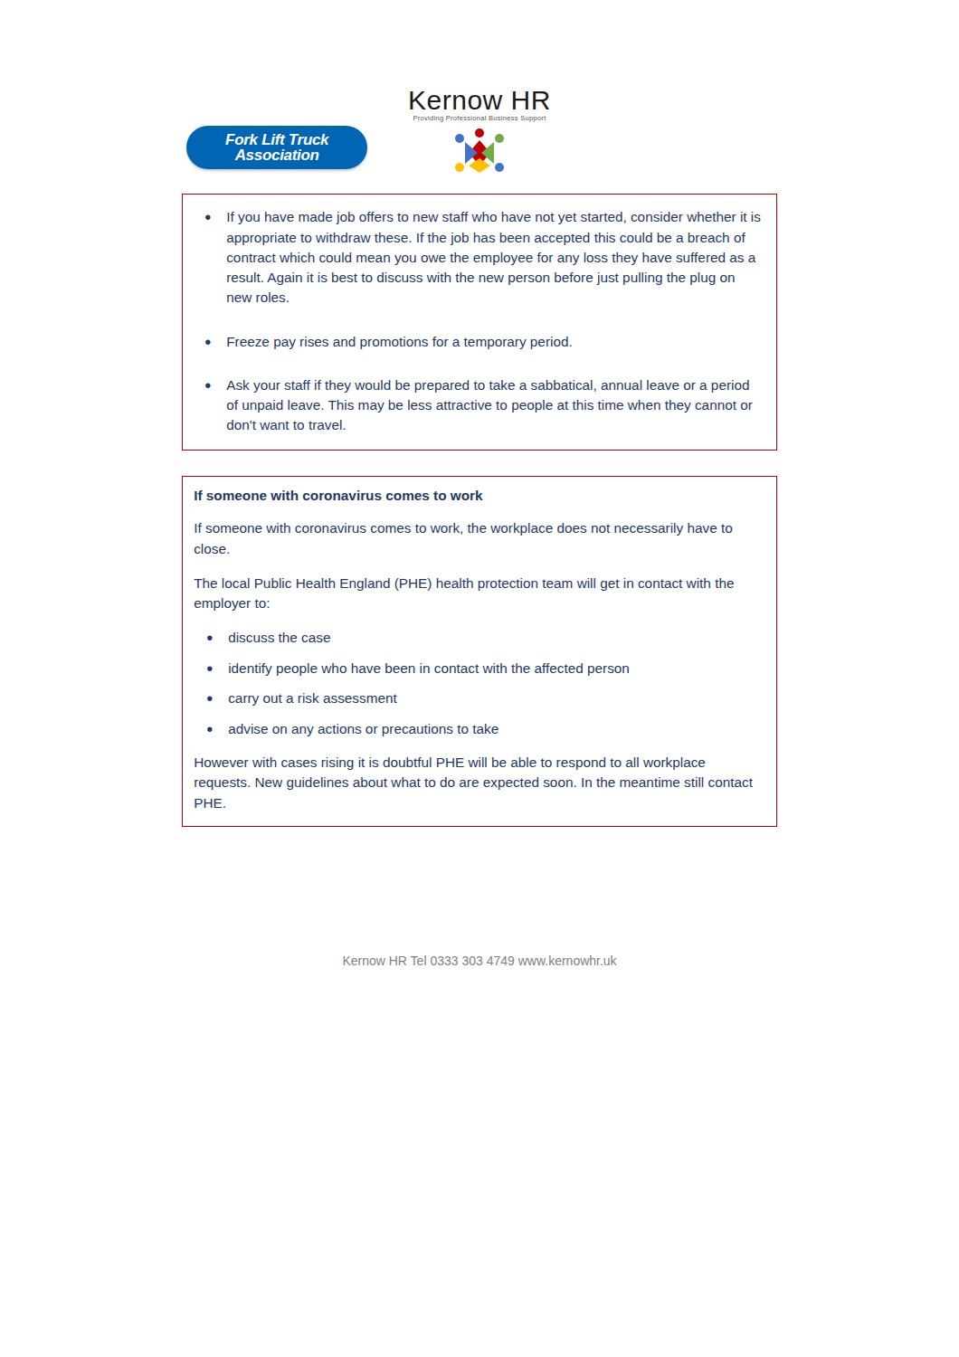Fork Lift Truck
Association
Kernow HR
Providing Professional Business Support
If you have made job offers to new staff who have not yet started, consider whether it is appropriate to withdraw these. If the job has been accepted this could be a breach of contract which could mean you owe the employee for any loss they have suffered as a result. Again it is best to discuss with the new person before just pulling the plug on new roles.
Freeze pay rises and promotions for a temporary period.
Ask your staff if they would be prepared to take a sabbatical, annual leave or a period of unpaid leave. This may be less attractive to people at this time when they cannot or don't want to travel.
If someone with coronavirus comes to work
If someone with coronavirus comes to work, the workplace does not necessarily have to close.
The local Public Health England (PHE) health protection team will get in contact with the employer to:
discuss the case
identify people who have been in contact with the affected person
carry out a risk assessment
advise on any actions or precautions to take
However with cases rising it is doubtful PHE will be able to respond to all workplace requests. New guidelines about what to do are expected soon. In the meantime still contact PHE.
Kernow HR Tel 0333 303 4749 www.kernowhr.uk